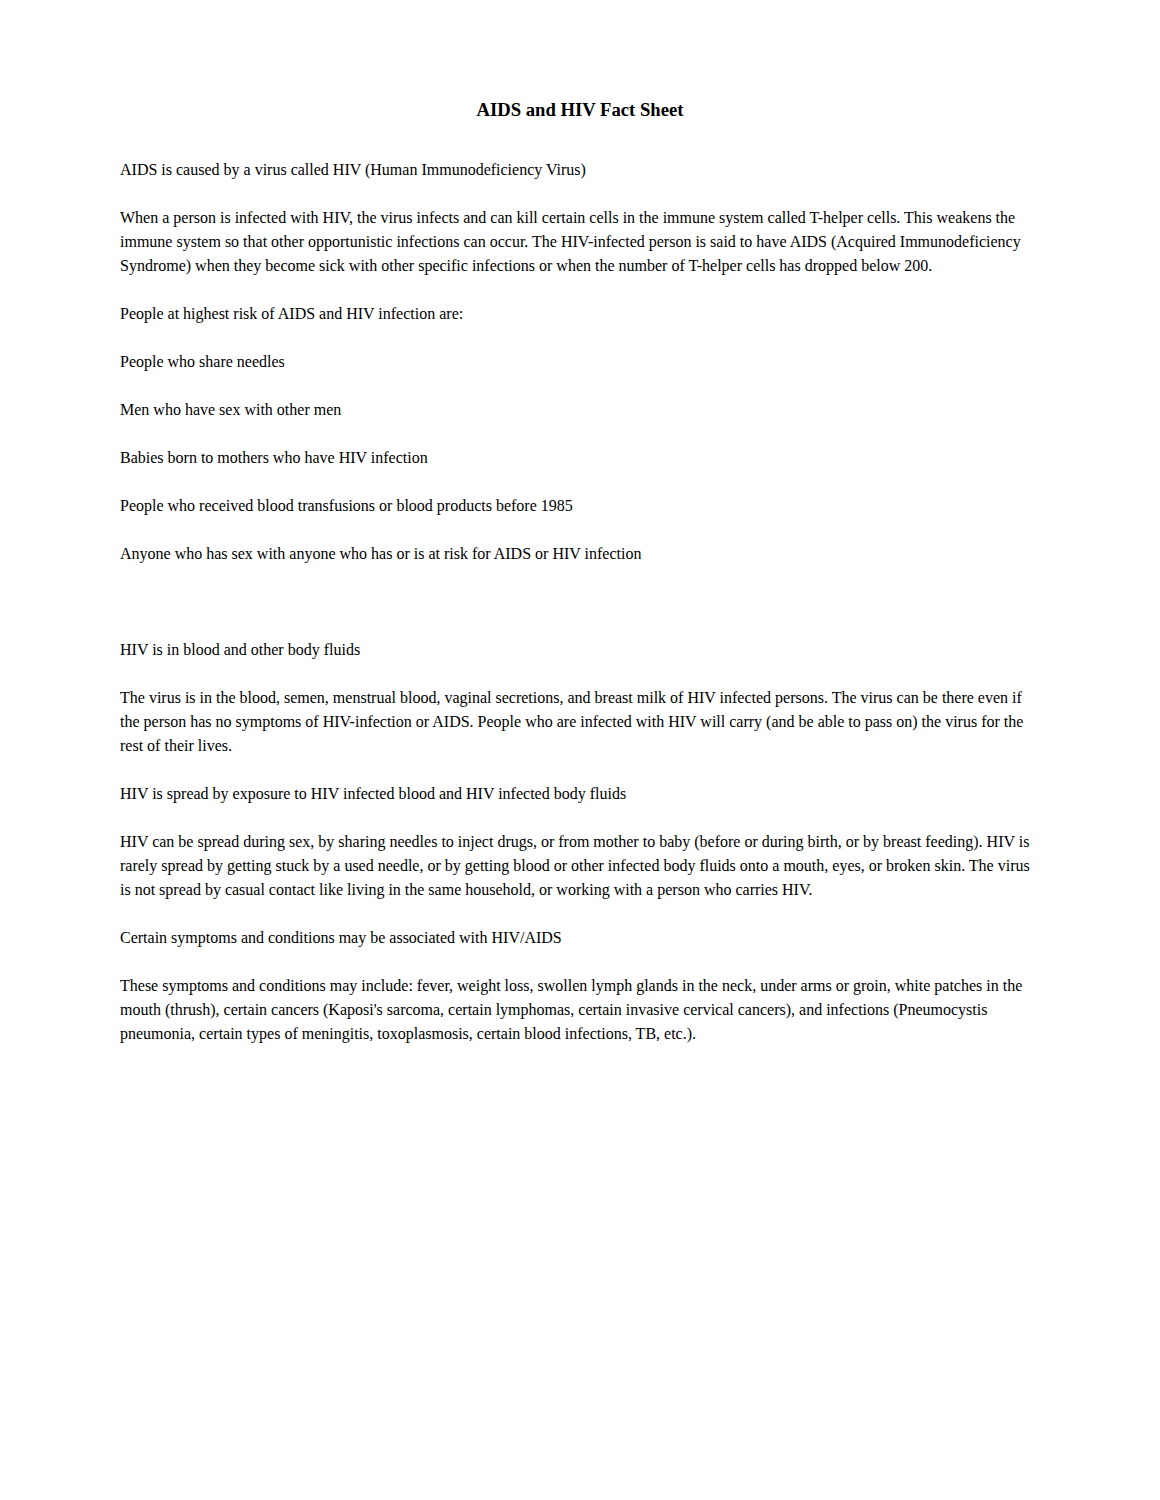AIDS and HIV Fact Sheet
AIDS is caused by a virus called HIV (Human Immunodeficiency Virus)
When a person is infected with HIV, the virus infects and can kill certain cells in the immune system called T-helper cells. This weakens the immune system so that other opportunistic infections can occur. The HIV-infected person is said to have AIDS (Acquired Immunodeficiency Syndrome) when they become sick with other specific infections or when the number of T-helper cells has dropped below 200.
People at highest risk of AIDS and HIV infection are:
People who share needles
Men who have sex with other men
Babies born to mothers who have HIV infection
People who received blood transfusions or blood products before 1985
Anyone who has sex with anyone who has or is at risk for AIDS or HIV infection
HIV is in blood and other body fluids
The virus is in the blood, semen, menstrual blood, vaginal secretions, and breast milk of HIV infected persons. The virus can be there even if the person has no symptoms of HIV-infection or AIDS. People who are infected with HIV will carry (and be able to pass on) the virus for the rest of their lives.
HIV is spread by exposure to HIV infected blood and HIV infected body fluids
HIV can be spread during sex, by sharing needles to inject drugs, or from mother to baby (before or during birth, or by breast feeding). HIV is rarely spread by getting stuck by a used needle, or by getting blood or other infected body fluids onto a mouth, eyes, or broken skin. The virus is not spread by casual contact like living in the same household, or working with a person who carries HIV.
Certain symptoms and conditions may be associated with HIV/AIDS
These symptoms and conditions may include: fever, weight loss, swollen lymph glands in the neck, under arms or groin, white patches in the mouth (thrush), certain cancers (Kaposi's sarcoma, certain lymphomas, certain invasive cervical cancers), and infections (Pneumocystis pneumonia, certain types of meningitis, toxoplasmosis, certain blood infections, TB, etc.).